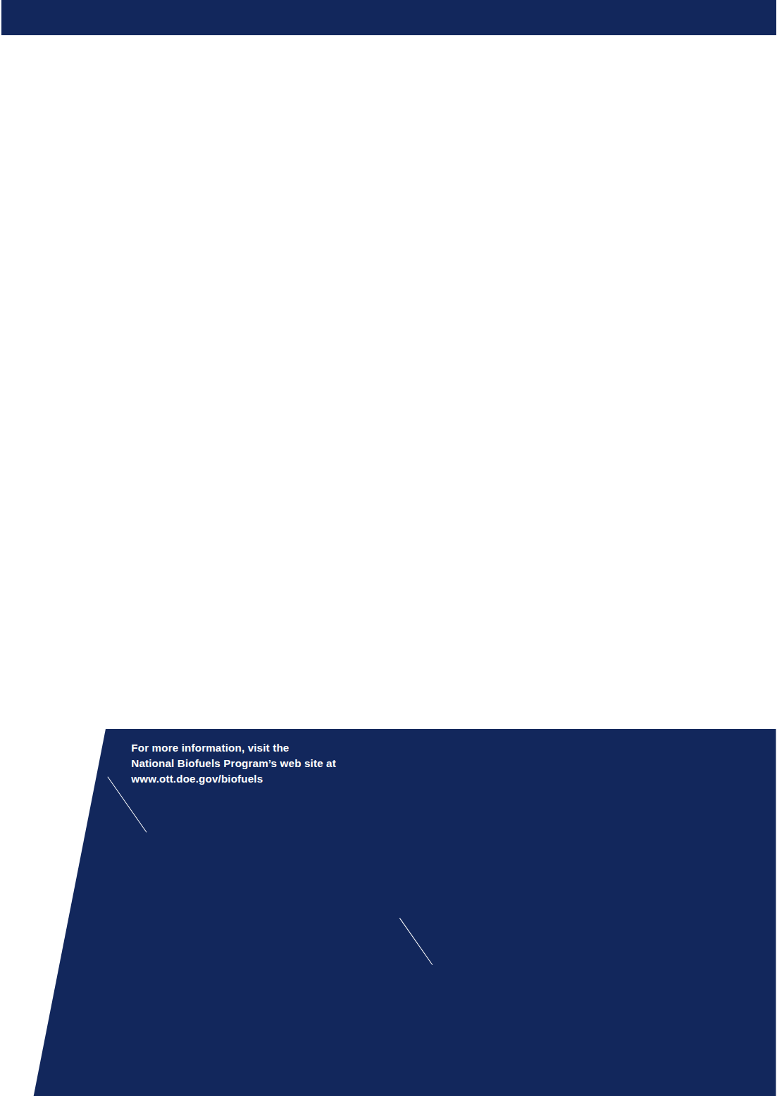For more information, visit the
National Biofuels Program’s web site at
www.ott.doe.gov/biofuels